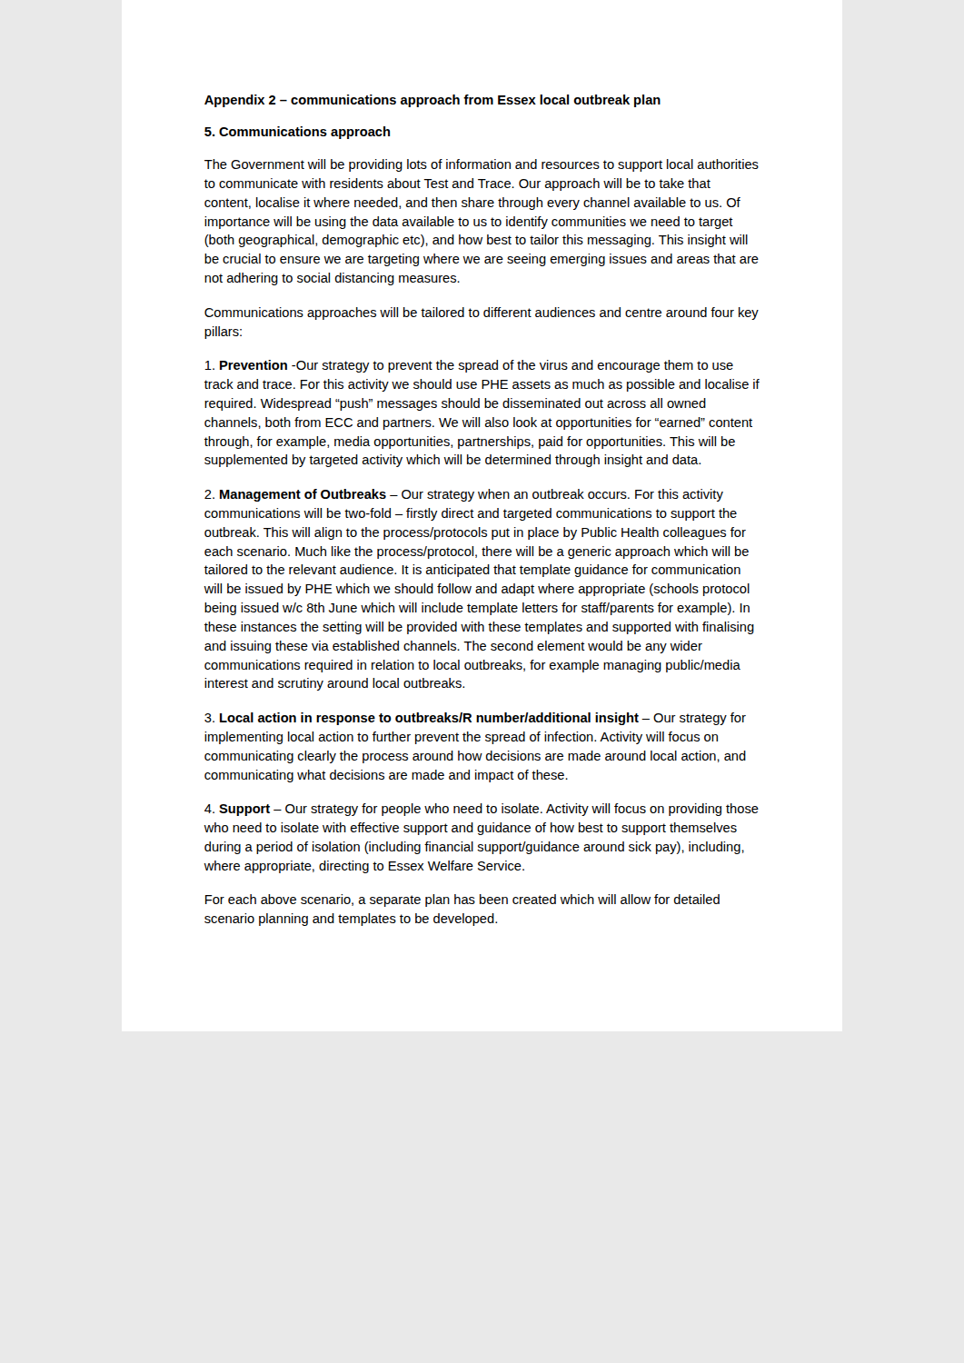Appendix 2 – communications approach from Essex local outbreak plan
5. Communications approach
The Government will be providing lots of information and resources to support local authorities to communicate with residents about Test and Trace. Our approach will be to take that content, localise it where needed, and then share through every channel available to us. Of importance will be using the data available to us to identify communities we need to target (both geographical, demographic etc), and how best to tailor this messaging. This insight will be crucial to ensure we are targeting where we are seeing emerging issues and areas that are not adhering to social distancing measures.
Communications approaches will be tailored to different audiences and centre around four key pillars:
1. Prevention -Our strategy to prevent the spread of the virus and encourage them to use track and trace. For this activity we should use PHE assets as much as possible and localise if required. Widespread “push” messages should be disseminated out across all owned channels, both from ECC and partners. We will also look at opportunities for “earned” content through, for example, media opportunities, partnerships, paid for opportunities. This will be supplemented by targeted activity which will be determined through insight and data.
2. Management of Outbreaks – Our strategy when an outbreak occurs. For this activity communications will be two-fold – firstly direct and targeted communications to support the outbreak. This will align to the process/protocols put in place by Public Health colleagues for each scenario. Much like the process/protocol, there will be a generic approach which will be tailored to the relevant audience. It is anticipated that template guidance for communication will be issued by PHE which we should follow and adapt where appropriate (schools protocol being issued w/c 8th June which will include template letters for staff/parents for example). In these instances the setting will be provided with these templates and supported with finalising and issuing these via established channels. The second element would be any wider communications required in relation to local outbreaks, for example managing public/media interest and scrutiny around local outbreaks.
3. Local action in response to outbreaks/R number/additional insight – Our strategy for implementing local action to further prevent the spread of infection. Activity will focus on communicating clearly the process around how decisions are made around local action, and communicating what decisions are made and impact of these.
4. Support – Our strategy for people who need to isolate. Activity will focus on providing those who need to isolate with effective support and guidance of how best to support themselves during a period of isolation (including financial support/guidance around sick pay), including, where appropriate, directing to Essex Welfare Service.
For each above scenario, a separate plan has been created which will allow for detailed scenario planning and templates to be developed.